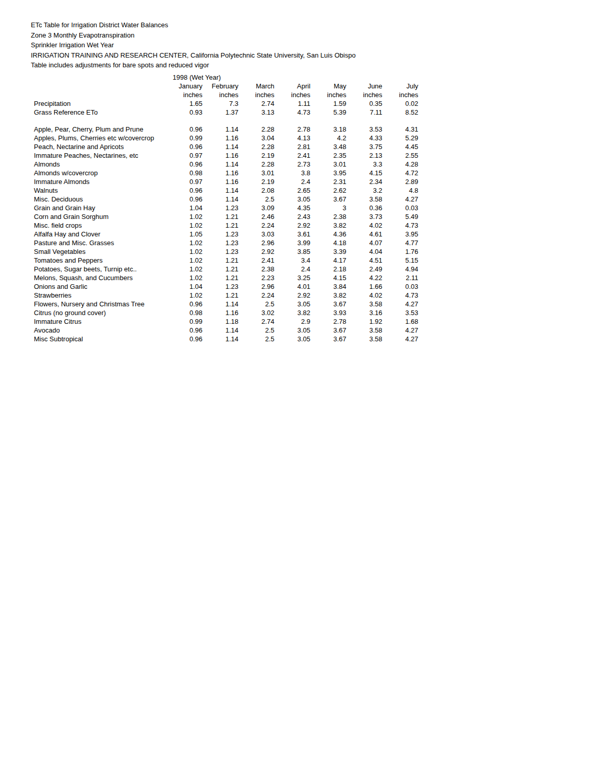ETc Table for Irrigation District Water Balances
Zone 3 Monthly Evapotranspiration
Sprinkler Irrigation Wet Year
IRRIGATION TRAINING AND RESEARCH CENTER, California Polytechnic State University, San Luis Obispo
Table includes adjustments for bare spots and reduced vigor
| | 1998 (Wet Year) |
| | January | February | March | April | May | June | July |
| | inches | inches | inches | inches | inches | inches | inches |
| Precipitation | 1.65 | 7.3 | 2.74 | 1.11 | 1.59 | 0.35 | 0.02 |
| Grass Reference ETo | 0.93 | 1.37 | 3.13 | 4.73 | 5.39 | 7.11 | 8.52 |
| Apple, Pear, Cherry, Plum and Prune | 0.96 | 1.14 | 2.28 | 2.78 | 3.18 | 3.53 | 4.31 |
| Apples, Plums, Cherries etc w/covercrop | 0.99 | 1.16 | 3.04 | 4.13 | 4.2 | 4.33 | 5.29 |
| Peach, Nectarine and Apricots | 0.96 | 1.14 | 2.28 | 2.81 | 3.48 | 3.75 | 4.45 |
| Immature Peaches, Nectarines, etc | 0.97 | 1.16 | 2.19 | 2.41 | 2.35 | 2.13 | 2.55 |
| Almonds | 0.96 | 1.14 | 2.28 | 2.73 | 3.01 | 3.3 | 4.28 |
| Almonds w/covercrop | 0.98 | 1.16 | 3.01 | 3.8 | 3.95 | 4.15 | 4.72 |
| Immature Almonds | 0.97 | 1.16 | 2.19 | 2.4 | 2.31 | 2.34 | 2.89 |
| Walnuts | 0.96 | 1.14 | 2.08 | 2.65 | 2.62 | 3.2 | 4.8 |
| Misc. Deciduous | 0.96 | 1.14 | 2.5 | 3.05 | 3.67 | 3.58 | 4.27 |
| Grain and Grain Hay | 1.04 | 1.23 | 3.09 | 4.35 | 3 | 0.36 | 0.03 |
| Corn and Grain Sorghum | 1.02 | 1.21 | 2.46 | 2.43 | 2.38 | 3.73 | 5.49 |
| Misc. field crops | 1.02 | 1.21 | 2.24 | 2.92 | 3.82 | 4.02 | 4.73 |
| Alfalfa Hay and Clover | 1.05 | 1.23 | 3.03 | 3.61 | 4.36 | 4.61 | 3.95 |
| Pasture and Misc. Grasses | 1.02 | 1.23 | 2.96 | 3.99 | 4.18 | 4.07 | 4.77 |
| Small Vegetables | 1.02 | 1.23 | 2.92 | 3.85 | 3.39 | 4.04 | 1.76 |
| Tomatoes and Peppers | 1.02 | 1.21 | 2.41 | 3.4 | 4.17 | 4.51 | 5.15 |
| Potatoes, Sugar beets, Turnip etc.. | 1.02 | 1.21 | 2.38 | 2.4 | 2.18 | 2.49 | 4.94 |
| Melons, Squash, and Cucumbers | 1.02 | 1.21 | 2.23 | 3.25 | 4.15 | 4.22 | 2.11 |
| Onions and Garlic | 1.04 | 1.23 | 2.96 | 4.01 | 3.84 | 1.66 | 0.03 |
| Strawberries | 1.02 | 1.21 | 2.24 | 2.92 | 3.82 | 4.02 | 4.73 |
| Flowers, Nursery and Christmas Tree | 0.96 | 1.14 | 2.5 | 3.05 | 3.67 | 3.58 | 4.27 |
| Citrus (no ground cover) | 0.98 | 1.16 | 3.02 | 3.82 | 3.93 | 3.16 | 3.53 |
| Immature Citrus | 0.99 | 1.18 | 2.74 | 2.9 | 2.78 | 1.92 | 1.68 |
| Avocado | 0.96 | 1.14 | 2.5 | 3.05 | 3.67 | 3.58 | 4.27 |
| Misc Subtropical | 0.96 | 1.14 | 2.5 | 3.05 | 3.67 | 3.58 | 4.27 |